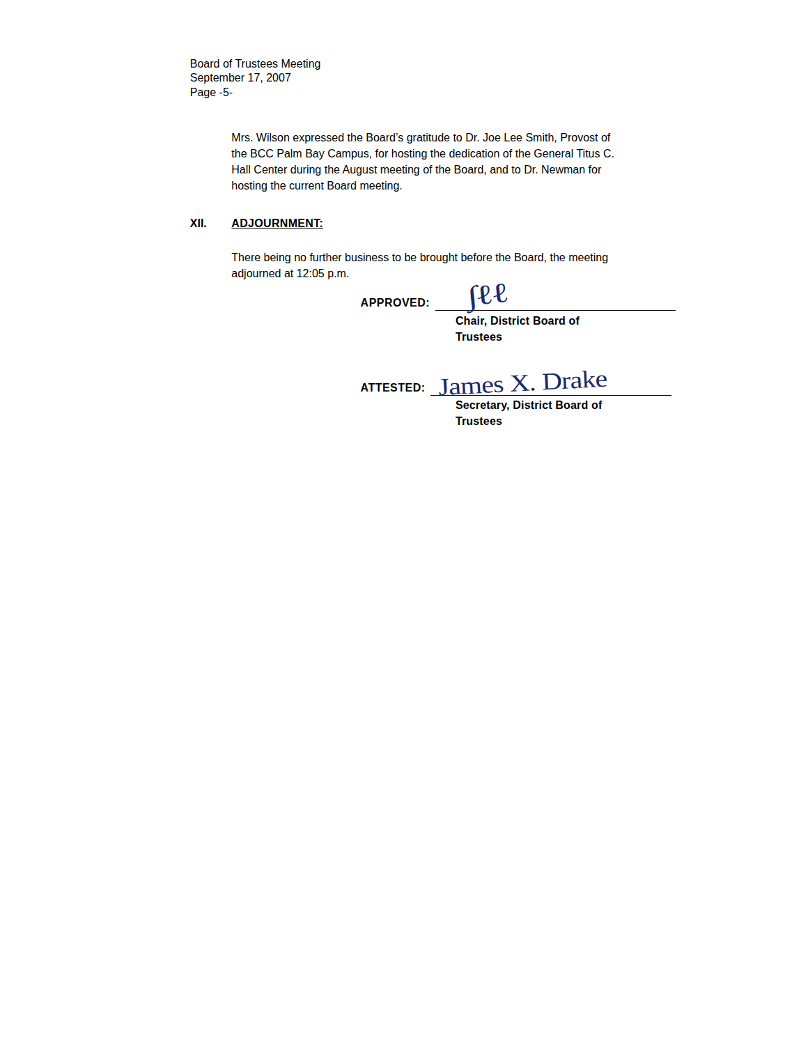Board of Trustees Meeting
September 17, 2007
Page -5-
Mrs. Wilson expressed the Board’s gratitude to Dr. Joe Lee Smith, Provost of the BCC Palm Bay Campus, for hosting the dedication of the General Titus C. Hall Center during the August meeting of the Board, and to Dr. Newman for hosting the current Board meeting.
XII.
ADJOURNMENT:
There being no further business to be brought before the Board, the meeting adjourned at 12:05 p.m.
APPROVED:
∫ℓℓ
Chair, District Board of Trustees
ATTESTED:
James X. Drake
Secretary, District Board of Trustees